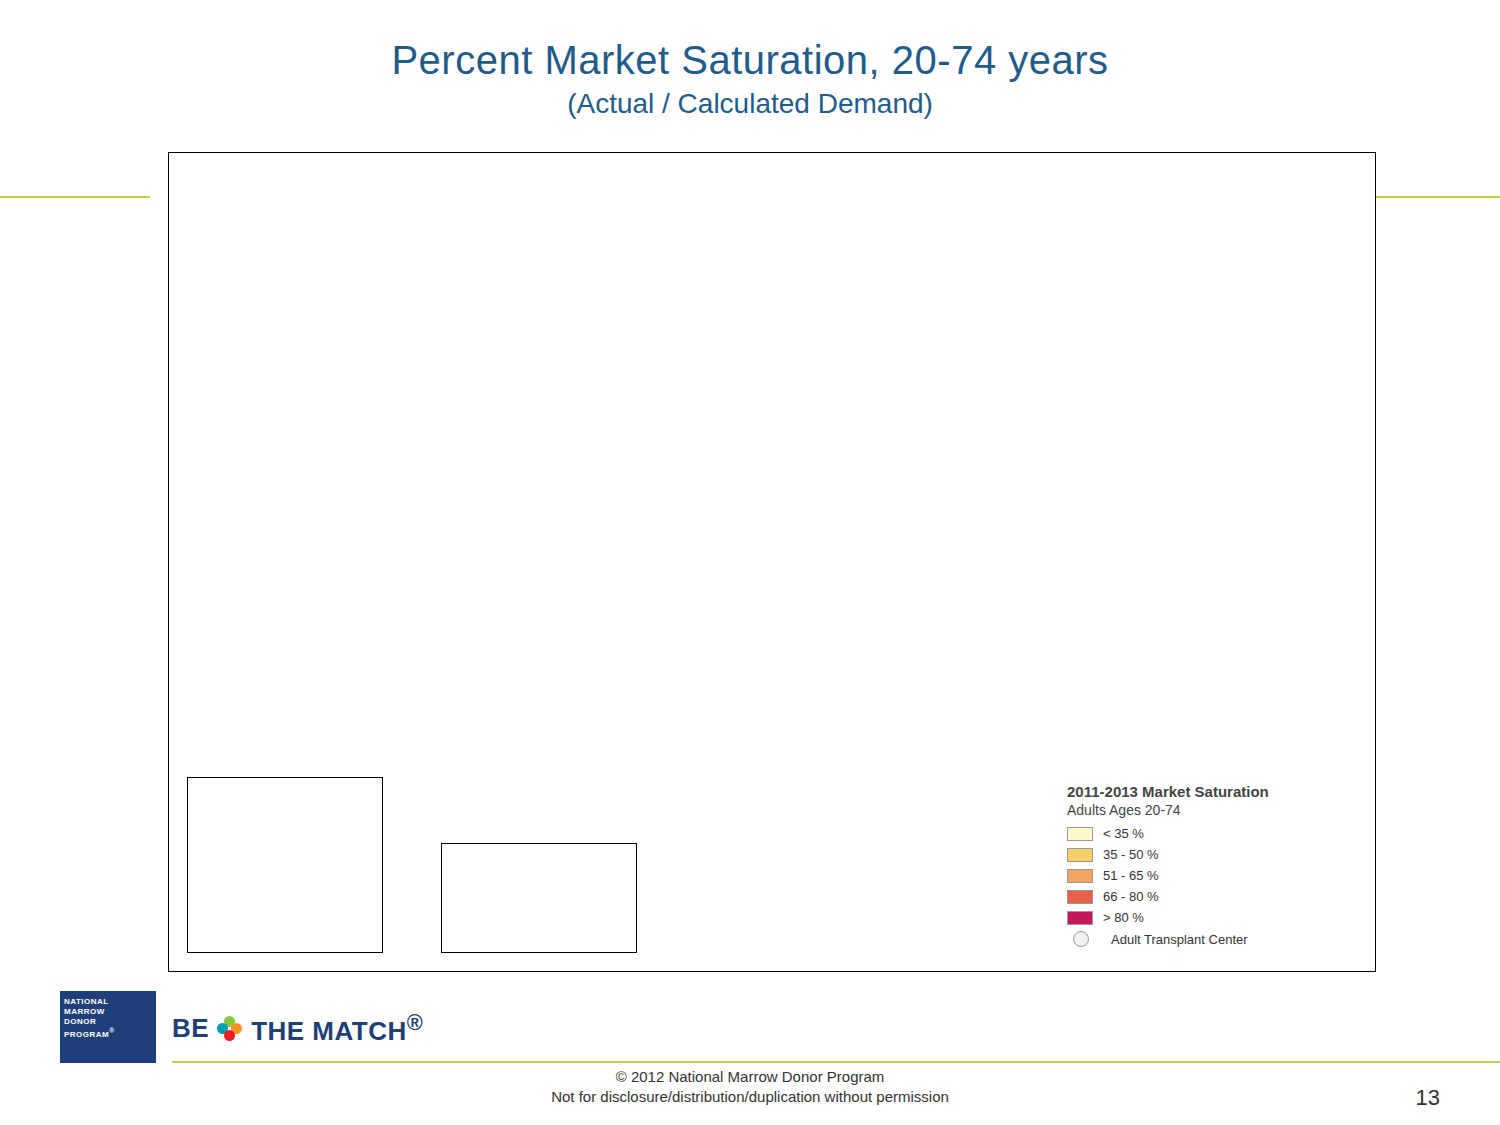Percent Market Saturation, 20-74 years
(Actual / Calculated Demand)
2011-2013 Market Saturation
Adults Ages 20-74
< 35 %
35 - 50 %
51 - 65 %
66 - 80 %
> 80 %
Adult Transplant Center
NATIONAL
MARROW
DONOR
PROGRAM®
BE THE MATCH®
© 2012 National Marrow Donor Program
Not for disclosure/distribution/duplication without permission
13